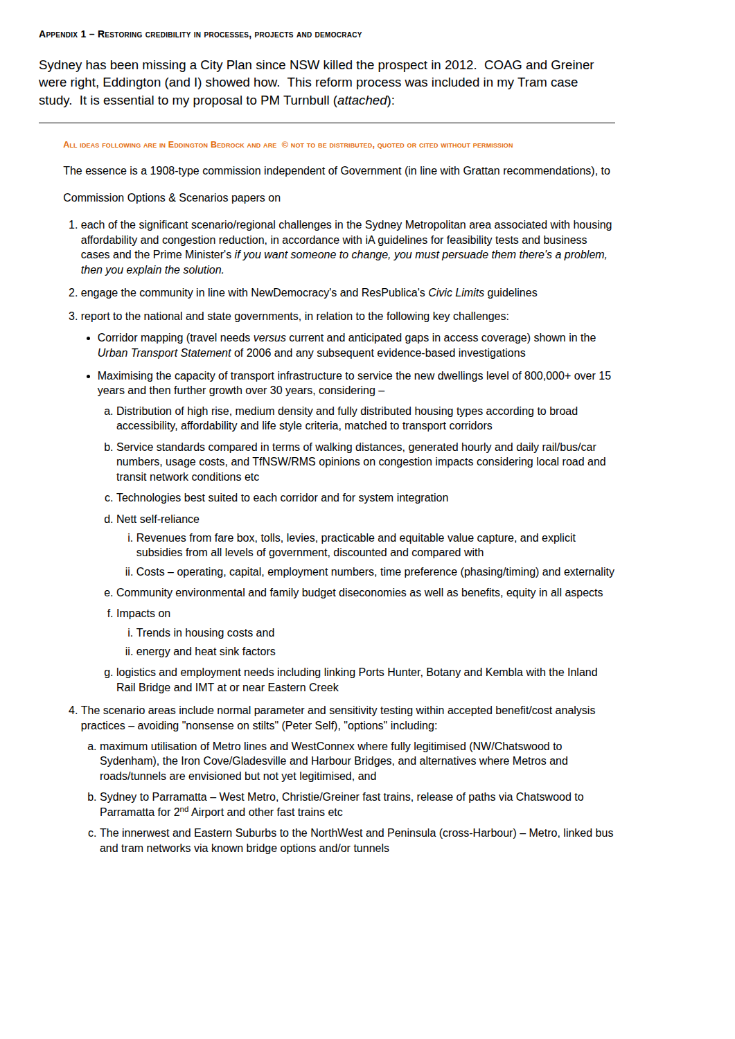Appendix 1 – Restoring credibility in processes, projects and democracy
Sydney has been missing a City Plan since NSW killed the prospect in 2012. COAG and Greiner were right, Eddington (and I) showed how. This reform process was included in my Tram case study. It is essential to my proposal to PM Turnbull (attached):
All ideas following are in Eddington Bedrock and are © not to be distributed, quoted or cited without permission
The essence is a 1908-type commission independent of Government (in line with Grattan recommendations), to
Commission Options & Scenarios papers on
each of the significant scenario/regional challenges in the Sydney Metropolitan area associated with housing affordability and congestion reduction, in accordance with iA guidelines for feasibility tests and business cases and the Prime Minister's if you want someone to change, you must persuade them there's a problem, then you explain the solution.
engage the community in line with NewDemocracy's and ResPublica's Civic Limits guidelines
report to the national and state governments, in relation to the following key challenges:
Corridor mapping (travel needs versus current and anticipated gaps in access coverage) shown in the Urban Transport Statement of 2006 and any subsequent evidence-based investigations
Maximising the capacity of transport infrastructure to service the new dwellings level of 800,000+ over 15 years and then further growth over 30 years, considering –
Distribution of high rise, medium density and fully distributed housing types according to broad accessibility, affordability and life style criteria, matched to transport corridors
Service standards compared in terms of walking distances, generated hourly and daily rail/bus/car numbers, usage costs, and TfNSW/RMS opinions on congestion impacts considering local road and transit network conditions etc
Technologies best suited to each corridor and for system integration
Nett self-reliance
Revenues from fare box, tolls, levies, practicable and equitable value capture, and explicit subsidies from all levels of government, discounted and compared with
Costs – operating, capital, employment numbers, time preference (phasing/timing) and externality
Community environmental and family budget diseconomies as well as benefits, equity in all aspects
Impacts on
Trends in housing costs and
energy and heat sink factors
logistics and employment needs including linking Ports Hunter, Botany and Kembla with the Inland Rail Bridge and IMT at or near Eastern Creek
The scenario areas include normal parameter and sensitivity testing within accepted benefit/cost analysis practices – avoiding "nonsense on stilts" (Peter Self), "options" including:
maximum utilisation of Metro lines and WestConnex where fully legitimised (NW/Chatswood to Sydenham), the Iron Cove/Gladesville and Harbour Bridges, and alternatives where Metros and roads/tunnels are envisioned but not yet legitimised, and
Sydney to Parramatta – West Metro, Christie/Greiner fast trains, release of paths via Chatswood to Parramatta for 2nd Airport and other fast trains etc
The innerwest and Eastern Suburbs to the NorthWest and Peninsula (cross-Harbour) – Metro, linked bus and tram networks via known bridge options and/or tunnels